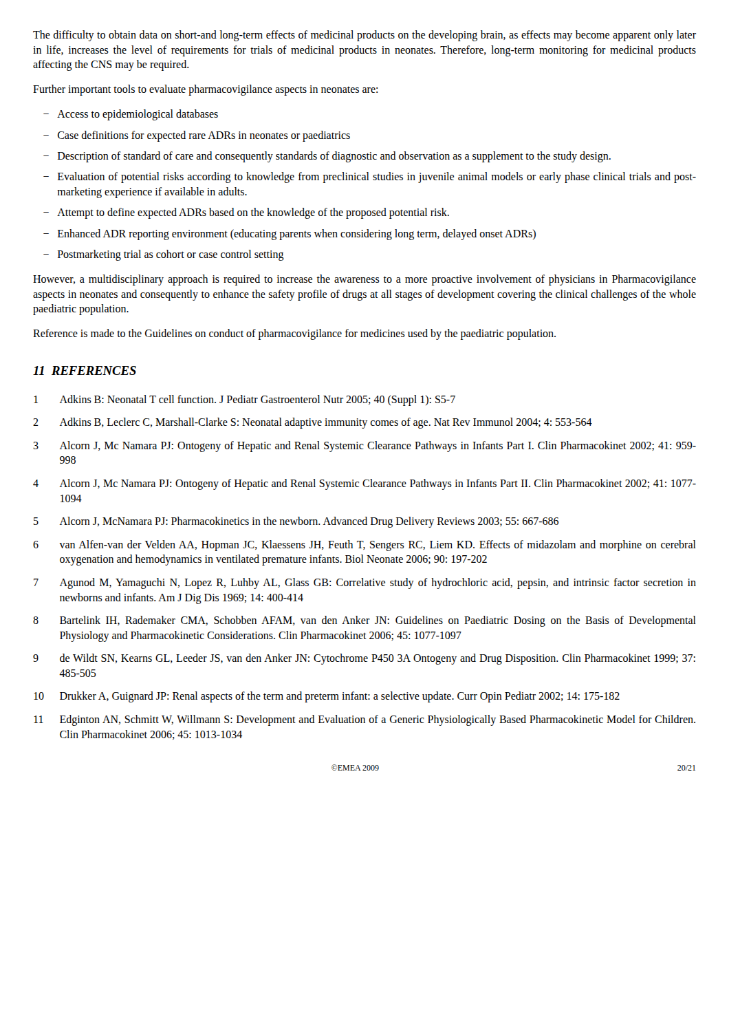The difficulty to obtain data on short-and long-term effects of medicinal products on the developing brain, as effects may become apparent only later in life, increases the level of requirements for trials of medicinal products in neonates. Therefore, long-term monitoring for medicinal products affecting the CNS may be required.
Further important tools to evaluate pharmacovigilance aspects in neonates are:
Access to epidemiological databases
Case definitions for expected rare ADRs in neonates or paediatrics
Description of standard of care and consequently standards of diagnostic and observation as a supplement to the study design.
Evaluation of potential risks according to knowledge from preclinical studies in juvenile animal models or early phase clinical trials and post-marketing experience if available in adults.
Attempt to define expected ADRs based on the knowledge of the proposed potential risk.
Enhanced ADR reporting environment (educating parents when considering long term, delayed onset ADRs)
Postmarketing trial as cohort or case control setting
However, a multidisciplinary approach is required to increase the awareness to a more proactive involvement of physicians in Pharmacovigilance aspects in neonates and consequently to enhance the safety profile of drugs at all stages of development covering the clinical challenges of the whole paediatric population.
Reference is made to the Guidelines on conduct of pharmacovigilance for medicines used by the paediatric population.
11 REFERENCES
Adkins B: Neonatal T cell function. J Pediatr Gastroenterol Nutr 2005; 40 (Suppl 1): S5-7
Adkins B, Leclerc C, Marshall-Clarke S: Neonatal adaptive immunity comes of age. Nat Rev Immunol 2004; 4: 553-564
Alcorn J, Mc Namara PJ: Ontogeny of Hepatic and Renal Systemic Clearance Pathways in Infants Part I. Clin Pharmacokinet 2002; 41: 959-998
Alcorn J, Mc Namara PJ: Ontogeny of Hepatic and Renal Systemic Clearance Pathways in Infants Part II. Clin Pharmacokinet 2002; 41: 1077-1094
Alcorn J, McNamara PJ: Pharmacokinetics in the newborn. Advanced Drug Delivery Reviews 2003; 55: 667-686
van Alfen-van der Velden AA, Hopman JC, Klaessens JH, Feuth T, Sengers RC, Liem KD. Effects of midazolam and morphine on cerebral oxygenation and hemodynamics in ventilated premature infants. Biol Neonate 2006; 90: 197-202
Agunod M, Yamaguchi N, Lopez R, Luhby AL, Glass GB: Correlative study of hydrochloric acid, pepsin, and intrinsic factor secretion in newborns and infants. Am J Dig Dis 1969; 14: 400-414
Bartelink IH, Rademaker CMA, Schobben AFAM, van den Anker JN: Guidelines on Paediatric Dosing on the Basis of Developmental Physiology and Pharmacokinetic Considerations. Clin Pharmacokinet 2006; 45: 1077-1097
de Wildt SN, Kearns GL, Leeder JS, van den Anker JN: Cytochrome P450 3A Ontogeny and Drug Disposition. Clin Pharmacokinet 1999; 37: 485-505
Drukker A, Guignard JP: Renal aspects of the term and preterm infant: a selective update. Curr Opin Pediatr 2002; 14: 175-182
Edginton AN, Schmitt W, Willmann S: Development and Evaluation of a Generic Physiologically Based Pharmacokinetic Model for Children. Clin Pharmacokinet 2006; 45: 1013-1034
©EMEA 2009
20/21